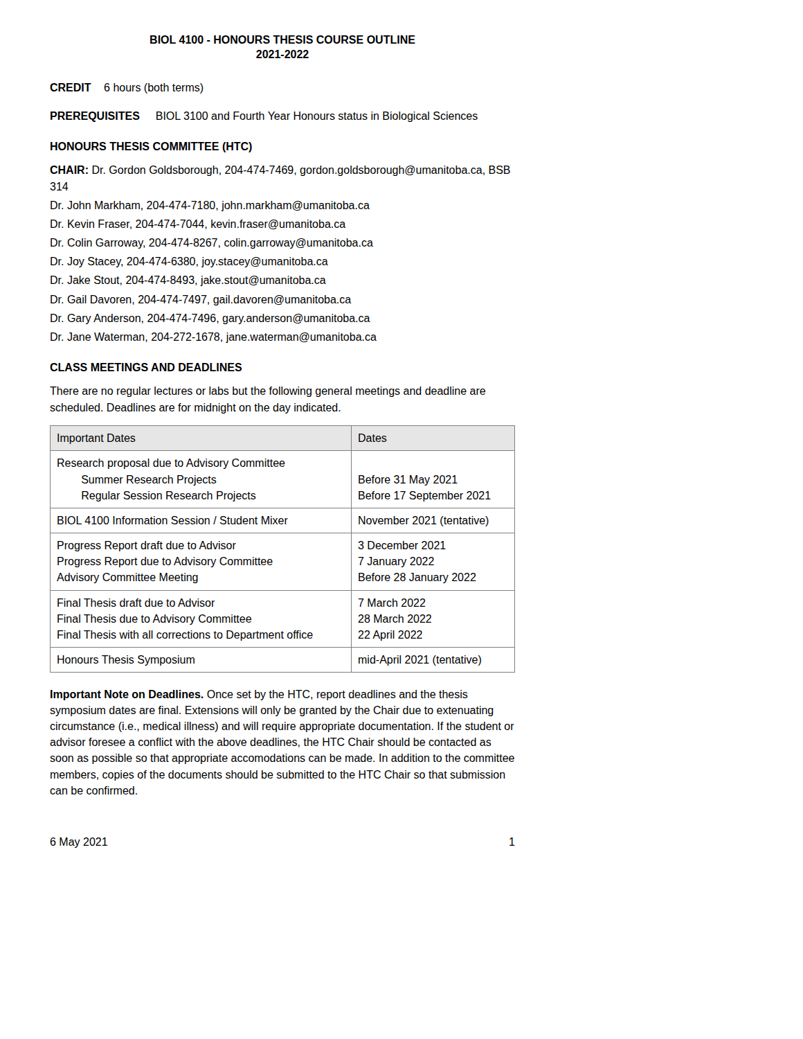BIOL 4100 - HONOURS THESIS COURSE OUTLINE
2021-2022
CREDIT 6 hours (both terms)
PREREQUISITES BIOL 3100 and Fourth Year Honours status in Biological Sciences
HONOURS THESIS COMMITTEE (HTC)
CHAIR: Dr. Gordon Goldsborough, 204-474-7469, gordon.goldsborough@umanitoba.ca, BSB 314
Dr. John Markham, 204-474-7180, john.markham@umanitoba.ca
Dr. Kevin Fraser, 204-474-7044, kevin.fraser@umanitoba.ca
Dr. Colin Garroway, 204-474-8267, colin.garroway@umanitoba.ca
Dr. Joy Stacey, 204-474-6380, joy.stacey@umanitoba.ca
Dr. Jake Stout, 204-474-8493, jake.stout@umanitoba.ca
Dr. Gail Davoren, 204-474-7497, gail.davoren@umanitoba.ca
Dr. Gary Anderson, 204-474-7496, gary.anderson@umanitoba.ca
Dr. Jane Waterman, 204-272-1678, jane.waterman@umanitoba.ca
CLASS MEETINGS AND DEADLINES
There are no regular lectures or labs but the following general meetings and deadline are scheduled. Deadlines are for midnight on the day indicated.
| Important Dates | Dates |
| --- | --- |
| Research proposal due to Advisory Committee Summer Research Projects Regular Session Research Projects | Before 31 May 2021 Before 17 September 2021 |
| BIOL 4100 Information Session / Student Mixer | November 2021 (tentative) |
| Progress Report draft due to Advisor Progress Report due to Advisory Committee Advisory Committee Meeting | 3 December 2021 7 January 2022 Before 28 January 2022 |
| Final Thesis draft due to Advisor Final Thesis due to Advisory Committee Final Thesis with all corrections to Department office | 7 March 2022 28 March 2022 22 April 2022 |
| Honours Thesis Symposium | mid-April 2021 (tentative) |
Important Note on Deadlines. Once set by the HTC, report deadlines and the thesis symposium dates are final. Extensions will only be granted by the Chair due to extenuating circumstance (i.e., medical illness) and will require appropriate documentation. If the student or advisor foresee a conflict with the above deadlines, the HTC Chair should be contacted as soon as possible so that appropriate accomodations can be made. In addition to the committee members, copies of the documents should be submitted to the HTC Chair so that submission can be confirmed.
6 May 2021 1